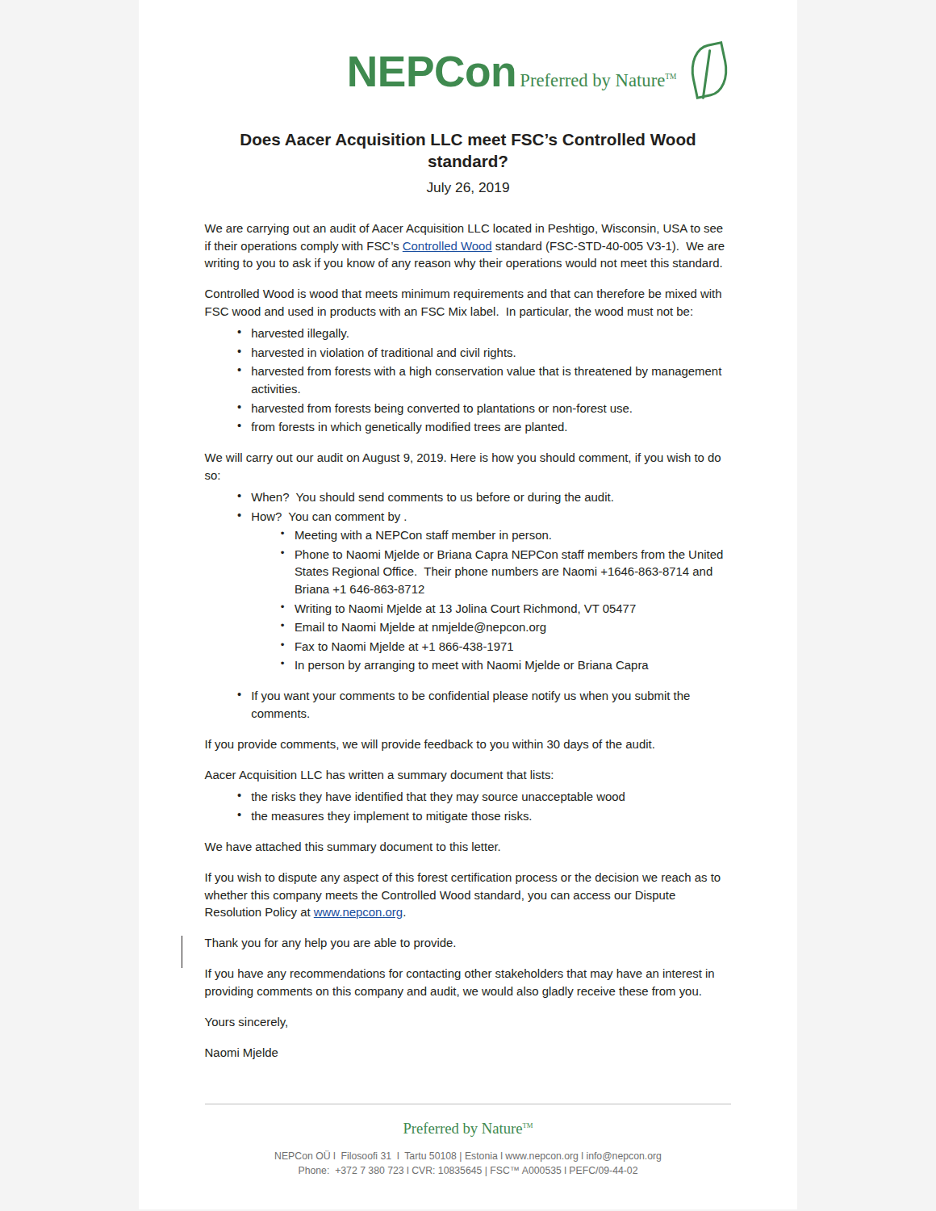NEPCon Preferred by NatureTM
Does Aacer Acquisition LLC meet FSC’s Controlled Wood standard?
July 26, 2019
We are carrying out an audit of Aacer Acquisition LLC located in Peshtigo, Wisconsin, USA to see if their operations comply with FSC’s Controlled Wood standard (FSC-STD-40-005 V3-1). We are writing to you to ask if you know of any reason why their operations would not meet this standard.
Controlled Wood is wood that meets minimum requirements and that can therefore be mixed with FSC wood and used in products with an FSC Mix label. In particular, the wood must not be:
harvested illegally.
harvested in violation of traditional and civil rights.
harvested from forests with a high conservation value that is threatened by management activities.
harvested from forests being converted to plantations or non-forest use.
from forests in which genetically modified trees are planted.
We will carry out our audit on August 9, 2019. Here is how you should comment, if you wish to do so:
When? You should send comments to us before or during the audit.
How? You can comment by .
Meeting with a NEPCon staff member in person.
Phone to Naomi Mjelde or Briana Capra NEPCon staff members from the United States Regional Office. Their phone numbers are Naomi +1646-863-8714 and Briana +1 646-863-8712
Writing to Naomi Mjelde at 13 Jolina Court Richmond, VT 05477
Email to Naomi Mjelde at nmjelde@nepcon.org
Fax to Naomi Mjelde at +1 866-438-1971
In person by arranging to meet with Naomi Mjelde or Briana Capra
If you want your comments to be confidential please notify us when you submit the comments.
If you provide comments, we will provide feedback to you within 30 days of the audit.
Aacer Acquisition LLC has written a summary document that lists:
the risks they have identified that they may source unacceptable wood
the measures they implement to mitigate those risks.
We have attached this summary document to this letter.
If you wish to dispute any aspect of this forest certification process or the decision we reach as to whether this company meets the Controlled Wood standard, you can access our Dispute Resolution Policy at www.nepcon.org.
Thank you for any help you are able to provide.
If you have any recommendations for contacting other stakeholders that may have an interest in providing comments on this company and audit, we would also gladly receive these from you.
Yours sincerely,
Naomi Mjelde
Preferred by NatureTM
NEPCon OÜ l Filosoofi 31 l Tartu 50108 | Estonia l www.nepcon.org l info@nepcon.org
Phone: +372 7 380 723 l CVR: 10835645 | FSC™ A000535 l PEFC/09-44-02